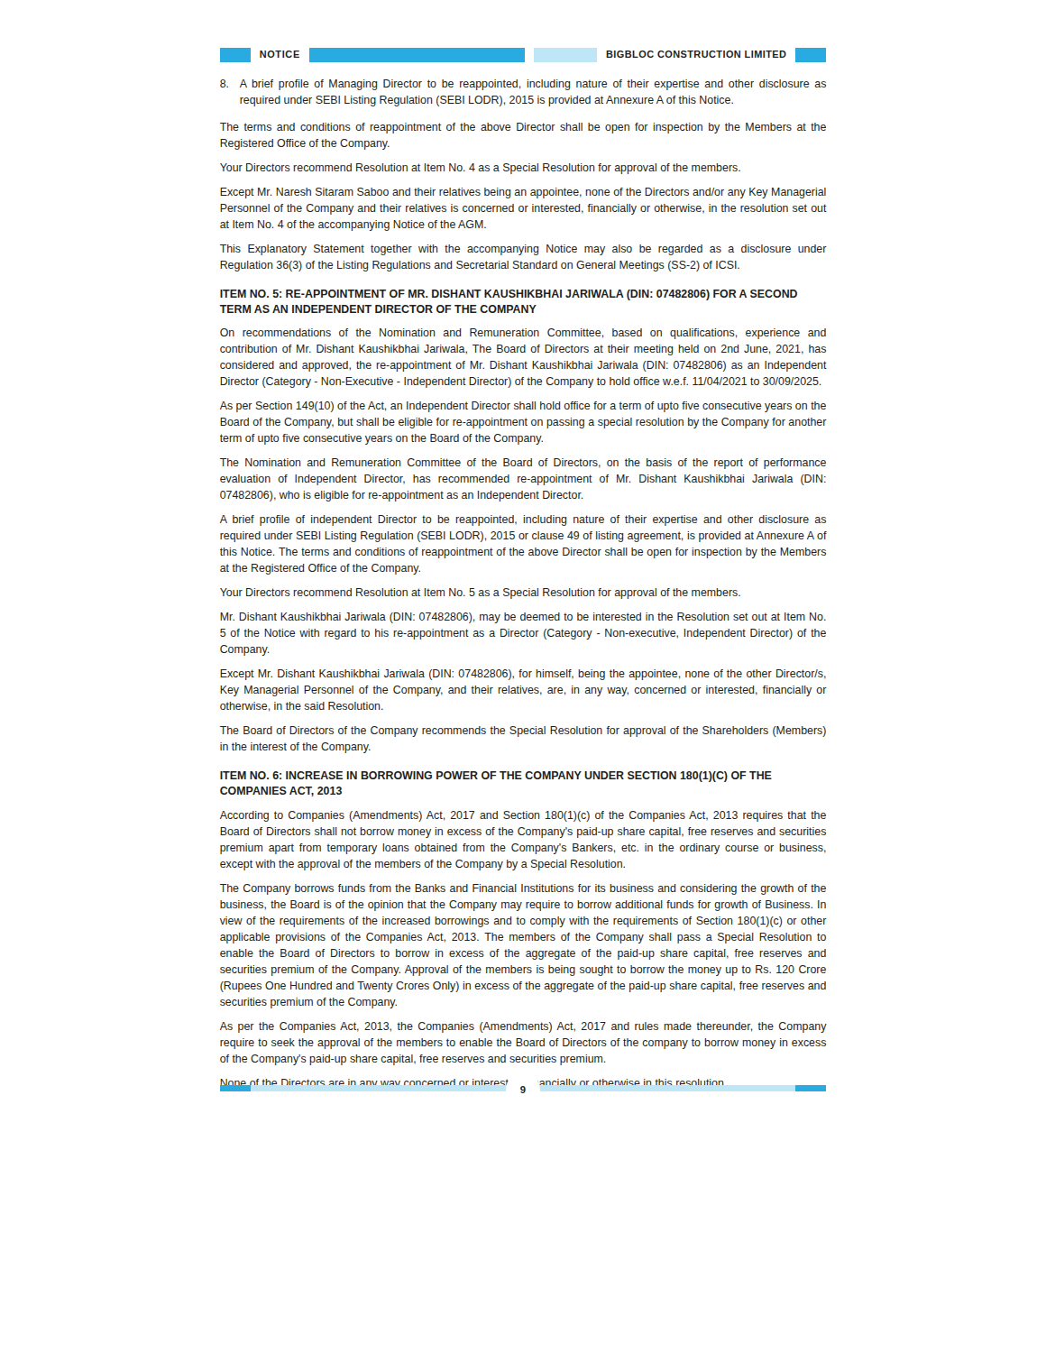NOTICE
BIGBLOC CONSTRUCTION LIMITED
8.
A brief profile of Managing Director to be reappointed, including nature of their expertise and other disclosure as required under SEBI Listing Regulation (SEBI LODR), 2015 is provided at Annexure A of this Notice.
The terms and conditions of reappointment of the above Director shall be open for inspection by the Members at the Registered Office of the Company.
Your Directors recommend Resolution at Item No. 4 as a Special Resolution for approval of the members.
Except Mr. Naresh Sitaram Saboo and their relatives being an appointee, none of the Directors and/or any Key Managerial Personnel of the Company and their relatives is concerned or interested, financially or otherwise, in the resolution set out at Item No. 4 of the accompanying Notice of the AGM.
This Explanatory Statement together with the accompanying Notice may also be regarded as a disclosure under Regulation 36(3) of the Listing Regulations and Secretarial Standard on General Meetings (SS-2) of ICSI.
ITEM NO. 5: RE-APPOINTMENT OF MR. DISHANT KAUSHIKBHAI JARIWALA (DIN: 07482806) FOR A SECOND TERM AS AN INDEPENDENT DIRECTOR OF THE COMPANY
On recommendations of the Nomination and Remuneration Committee, based on qualifications, experience and contribution of Mr. Dishant Kaushikbhai Jariwala, The Board of Directors at their meeting held on 2nd June, 2021, has considered and approved, the re-appointment of Mr. Dishant Kaushikbhai Jariwala (DIN: 07482806) as an Independent Director (Category - Non-Executive - Independent Director) of the Company to hold office w.e.f. 11/04/2021 to 30/09/2025.
As per Section 149(10) of the Act, an Independent Director shall hold office for a term of upto five consecutive years on the Board of the Company, but shall be eligible for re-appointment on passing a special resolution by the Company for another term of upto five consecutive years on the Board of the Company.
The Nomination and Remuneration Committee of the Board of Directors, on the basis of the report of performance evaluation of Independent Director, has recommended re-appointment of Mr. Dishant Kaushikbhai Jariwala (DIN: 07482806), who is eligible for re-appointment as an Independent Director.
A brief profile of independent Director to be reappointed, including nature of their expertise and other disclosure as required under SEBI Listing Regulation (SEBI LODR), 2015 or clause 49 of listing agreement, is provided at Annexure A of this Notice. The terms and conditions of reappointment of the above Director shall be open for inspection by the Members at the Registered Office of the Company.
Your Directors recommend Resolution at Item No. 5 as a Special Resolution for approval of the members.
Mr. Dishant Kaushikbhai Jariwala (DIN: 07482806), may be deemed to be interested in the Resolution set out at Item No. 5 of the Notice with regard to his re-appointment as a Director (Category - Non-executive, Independent Director) of the Company.
Except Mr. Dishant Kaushikbhai Jariwala (DIN: 07482806), for himself, being the appointee, none of the other Director/s, Key Managerial Personnel of the Company, and their relatives, are, in any way, concerned or interested, financially or otherwise, in the said Resolution.
The Board of Directors of the Company recommends the Special Resolution for approval of the Shareholders (Members) in the interest of the Company.
ITEM NO. 6: INCREASE IN BORROWING POWER OF THE COMPANY UNDER SECTION 180(1)(C) OF THE COMPANIES ACT, 2013
According to Companies (Amendments) Act, 2017 and Section 180(1)(c) of the Companies Act, 2013 requires that the Board of Directors shall not borrow money in excess of the Company's paid-up share capital, free reserves and securities premium apart from temporary loans obtained from the Company's Bankers, etc. in the ordinary course or business, except with the approval of the members of the Company by a Special Resolution.
The Company borrows funds from the Banks and Financial Institutions for its business and considering the growth of the business, the Board is of the opinion that the Company may require to borrow additional funds for growth of Business. In view of the requirements of the increased borrowings and to comply with the requirements of Section 180(1)(c) or other applicable provisions of the Companies Act, 2013. The members of the Company shall pass a Special Resolution to enable the Board of Directors to borrow in excess of the aggregate of the paid-up share capital, free reserves and securities premium of the Company. Approval of the members is being sought to borrow the money up to Rs. 120 Crore (Rupees One Hundred and Twenty Crores Only) in excess of the aggregate of the paid-up share capital, free reserves and securities premium of the Company.
As per the Companies Act, 2013, the Companies (Amendments) Act, 2017 and rules made thereunder, the Company require to seek the approval of the members to enable the Board of Directors of the company to borrow money in excess of the Company's paid-up share capital, free reserves and securities premium.
None of the Directors are in any way concerned or interested, financially or otherwise in this resolution.
9